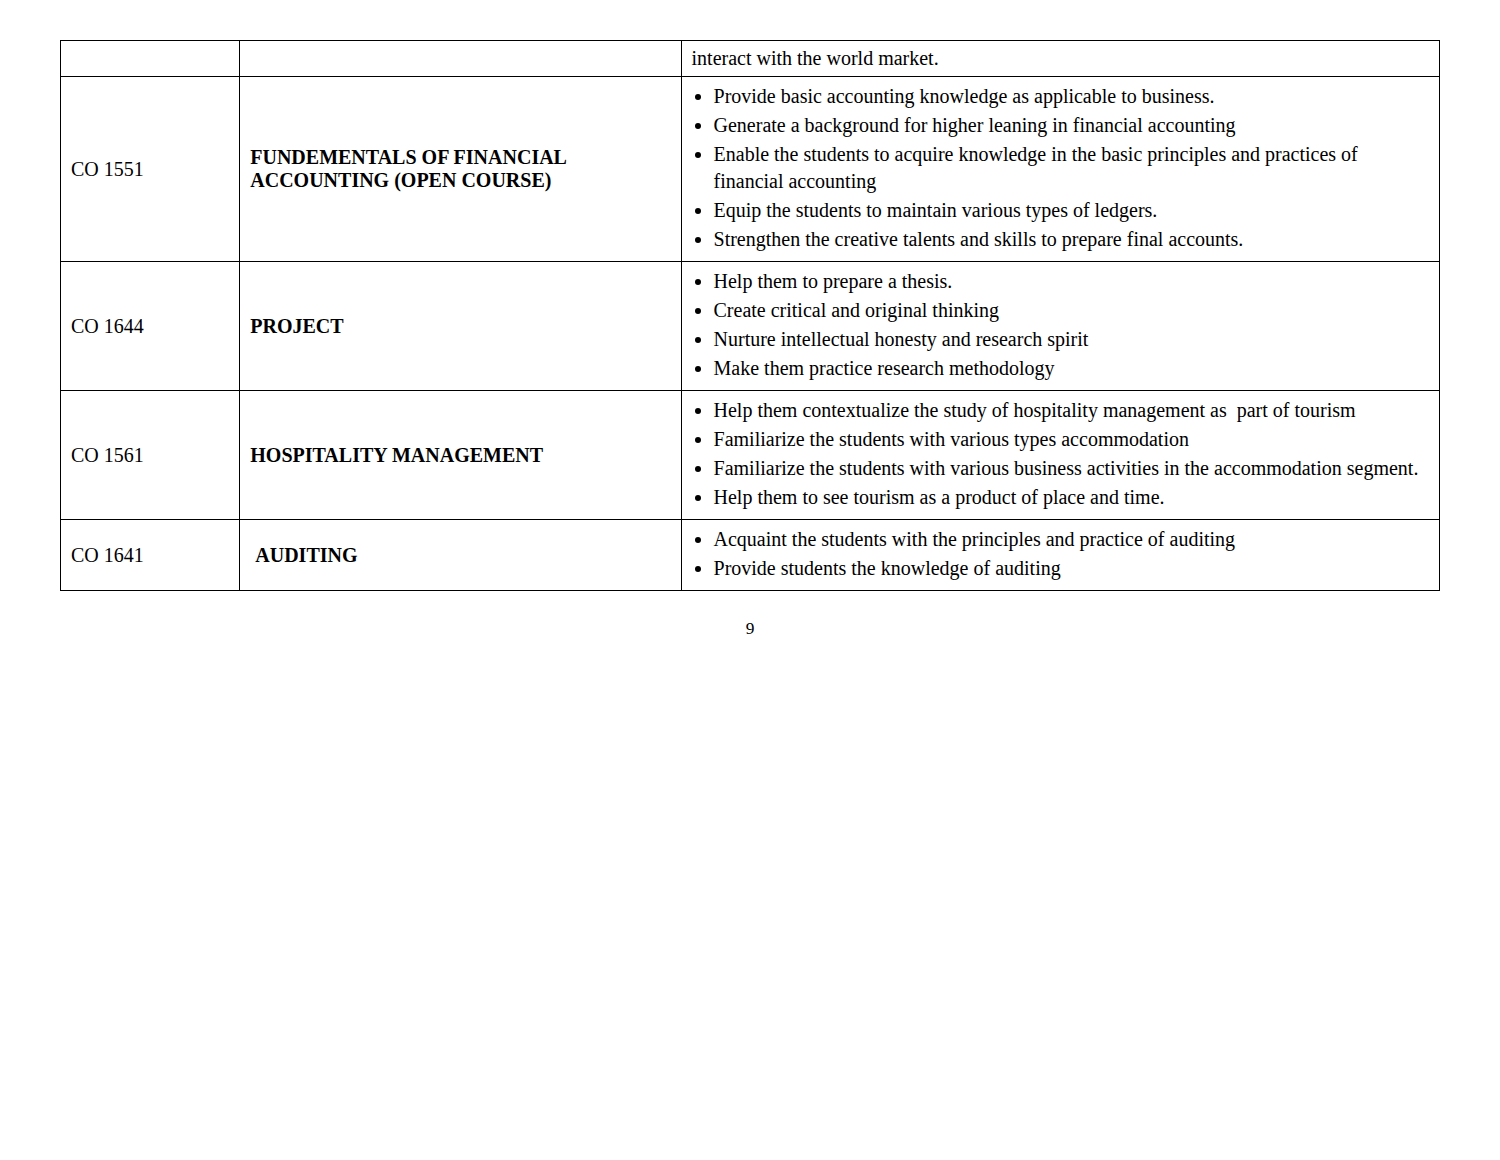| | | interact with the world market. |
| CO 1551 | FUNDEMENTALS OF FINANCIAL ACCOUNTING (OPEN COURSE) | Provide basic accounting knowledge as applicable to business. Generate a background for higher leaning in financial accounting Enable the students to acquire knowledge in the basic principles and practices of financial accounting Equip the students to maintain various types of ledgers. Strengthen the creative talents and skills to prepare final accounts. |
| CO 1644 | PROJECT | Help them to prepare a thesis. Create critical and original thinking Nurture intellectual honesty and research spirit Make them practice research methodology |
| CO 1561 | HOSPITALITY MANAGEMENT | Help them contextualize the study of hospitality management as part of tourism Familiarize the students with various types accommodation Familiarize the students with various business activities in the accommodation segment. Help them to see tourism as a product of place and time. |
| CO 1641 | AUDITING | Acquaint the students with the principles and practice of auditing Provide students the knowledge of auditing |
9